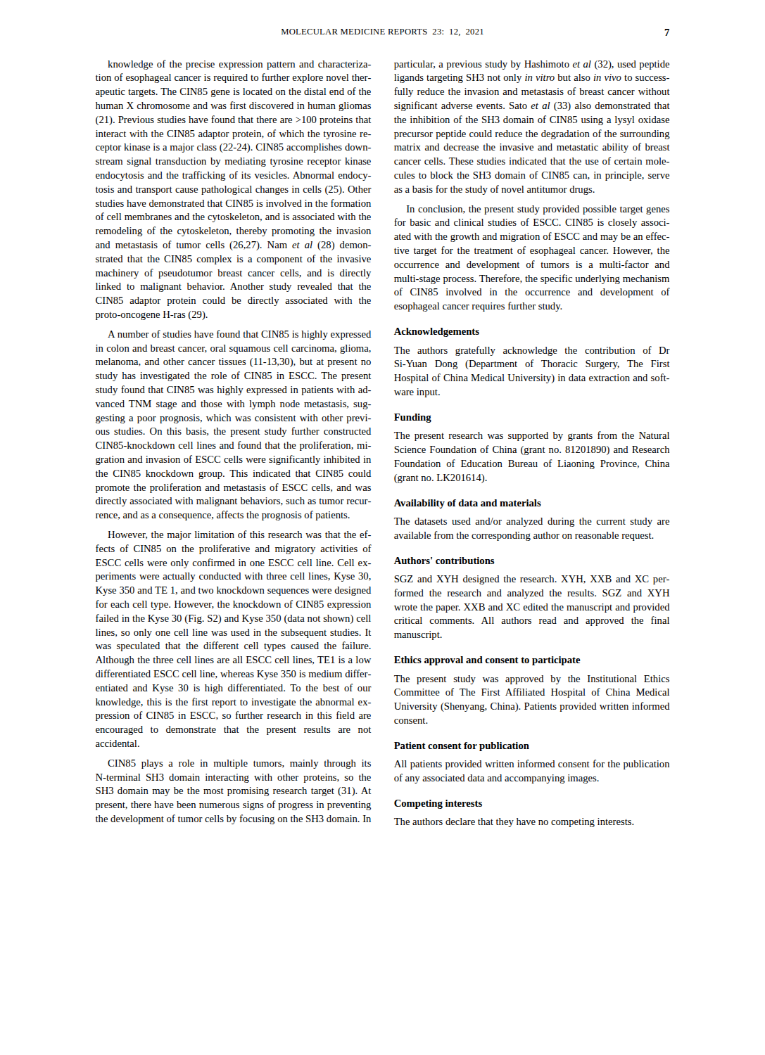MOLECULAR MEDICINE REPORTS 23: 12, 2021
7
knowledge of the precise expression pattern and characterization of esophageal cancer is required to further explore novel therapeutic targets. The CIN85 gene is located on the distal end of the human X chromosome and was first discovered in human gliomas (21). Previous studies have found that there are >100 proteins that interact with the CIN85 adaptor protein, of which the tyrosine receptor kinase is a major class (22‑24). CIN85 accomplishes downstream signal transduction by mediating tyrosine receptor kinase endocytosis and the trafficking of its vesicles. Abnormal endocytosis and transport cause pathological changes in cells (25). Other studies have demonstrated that CIN85 is involved in the formation of cell membranes and the cytoskeleton, and is associated with the remodeling of the cytoskeleton, thereby promoting the invasion and metastasis of tumor cells (26,27). Nam et al (28) demonstrated that the CIN85 complex is a component of the invasive machinery of pseudotumor breast cancer cells, and is directly linked to malignant behavior. Another study revealed that the CIN85 adaptor protein could be directly associated with the proto‑oncogene H‑ras (29).
A number of studies have found that CIN85 is highly expressed in colon and breast cancer, oral squamous cell carcinoma, glioma, melanoma, and other cancer tissues (11‑13,30), but at present no study has investigated the role of CIN85 in ESCC. The present study found that CIN85 was highly expressed in patients with advanced TNM stage and those with lymph node metastasis, suggesting a poor prognosis, which was consistent with other previous studies. On this basis, the present study further constructed CIN85‑knockdown cell lines and found that the proliferation, migration and invasion of ESCC cells were significantly inhibited in the CIN85 knockdown group. This indicated that CIN85 could promote the proliferation and metastasis of ESCC cells, and was directly associated with malignant behaviors, such as tumor recurrence, and as a consequence, affects the prognosis of patients.
However, the major limitation of this research was that the effects of CIN85 on the proliferative and migratory activities of ESCC cells were only confirmed in one ESCC cell line. Cell experiments were actually conducted with three cell lines, Kyse 30, Kyse 350 and TE 1, and two knockdown sequences were designed for each cell type. However, the knockdown of CIN85 expression failed in the Kyse 30 (Fig. S2) and Kyse 350 (data not shown) cell lines, so only one cell line was used in the subsequent studies. It was speculated that the different cell types caused the failure. Although the three cell lines are all ESCC cell lines, TE1 is a low differentiated ESCC cell line, whereas Kyse 350 is medium differentiated and Kyse 30 is high differentiated. To the best of our knowledge, this is the first report to investigate the abnormal expression of CIN85 in ESCC, so further research in this field are encouraged to demonstrate that the present results are not accidental.
CIN85 plays a role in multiple tumors, mainly through its N‑terminal SH3 domain interacting with other proteins, so the SH3 domain may be the most promising research target (31). At present, there have been numerous signs of progress in preventing the development of tumor cells by focusing on the SH3 domain. In particular, a previous study by Hashimoto et al (32), used peptide ligands targeting SH3 not only in vitro but also in vivo to successfully reduce the invasion and metastasis of breast cancer without significant adverse events. Sato et al (33) also demonstrated that the inhibition of the SH3 domain of CIN85 using a lysyl oxidase precursor peptide could reduce the degradation of the surrounding matrix and decrease the invasive and metastatic ability of breast cancer cells. These studies indicated that the use of certain molecules to block the SH3 domain of CIN85 can, in principle, serve as a basis for the study of novel antitumor drugs.
In conclusion, the present study provided possible target genes for basic and clinical studies of ESCC. CIN85 is closely associated with the growth and migration of ESCC and may be an effective target for the treatment of esophageal cancer. However, the occurrence and development of tumors is a multi‑factor and multi‑stage process. Therefore, the specific underlying mechanism of CIN85 involved in the occurrence and development of esophageal cancer requires further study.
Acknowledgements
The authors gratefully acknowledge the contribution of Dr Si‑Yuan Dong (Department of Thoracic Surgery, The First Hospital of China Medical University) in data extraction and software input.
Funding
The present research was supported by grants from the Natural Science Foundation of China (grant no. 81201890) and Research Foundation of Education Bureau of Liaoning Province, China (grant no. LK201614).
Availability of data and materials
The datasets used and/or analyzed during the current study are available from the corresponding author on reasonable request.
Authors' contributions
SGZ and XYH designed the research. XYH, XXB and XC performed the research and analyzed the results. SGZ and XYH wrote the paper. XXB and XC edited the manuscript and provided critical comments. All authors read and approved the final manuscript.
Ethics approval and consent to participate
The present study was approved by the Institutional Ethics Committee of The First Affiliated Hospital of China Medical University (Shenyang, China). Patients provided written informed consent.
Patient consent for publication
All patients provided written informed consent for the publication of any associated data and accompanying images.
Competing interests
The authors declare that they have no competing interests.